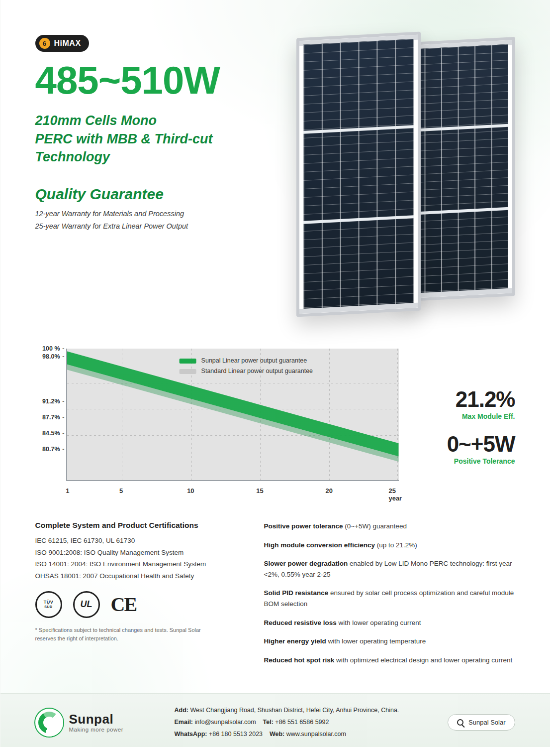6 Hi MAX
485~510W
210mm Cells Mono
PERC with MBB & Third-cut
Technology
Quality Guarantee
12-year Warranty for Materials and Processing
25-year Warranty for Extra Linear Power Output
100 % 98.0% 91.2% 87.7% 84.5% 80.7%
Sunpal Linear power output guarantee
Standard Linear power output guarantee
1 5 10 15 20 25 year
21.2%
Max Module Eff.
0~+5W
Positive Tolerance
Complete System and Product Certifications
IEC 61215, IEC 61730, UL 61730
ISO 9001:2008: ISO Quality Management System
ISO 14001: 2004: ISO Environment Management System
OHSAS 18001: 2007 Occupational Health and Safety
TÜVSÜD UL CE
* Specifications subject to technical changes and tests. Sunpal Solar reserves the right of interpretation.
Positive power tolerance (0~+5W) guaranteed
High module conversion efficiency (up to 21.2%)
Slower power degradation enabled by Low LID Mono PERC technology: first year <2%, 0.55% year 2-25
Solid PID resistance ensured by solar cell process optimization and careful module BOM selection
Reduced resistive loss with lower operating current
Higher energy yield with lower operating temperature
Reduced hot spot risk with optimized electrical design and lower operating current
Sunpal
Making more power
Add: West Changjiang Road, Shushan District, Hefei City, Anhui Province, China.
Email: info@sunpalsolar.com Tel: +86 551 6586 5992
WhatsApp: +86 180 5513 2023 Web: www.sunpalsolar.com
Sunpal Solar